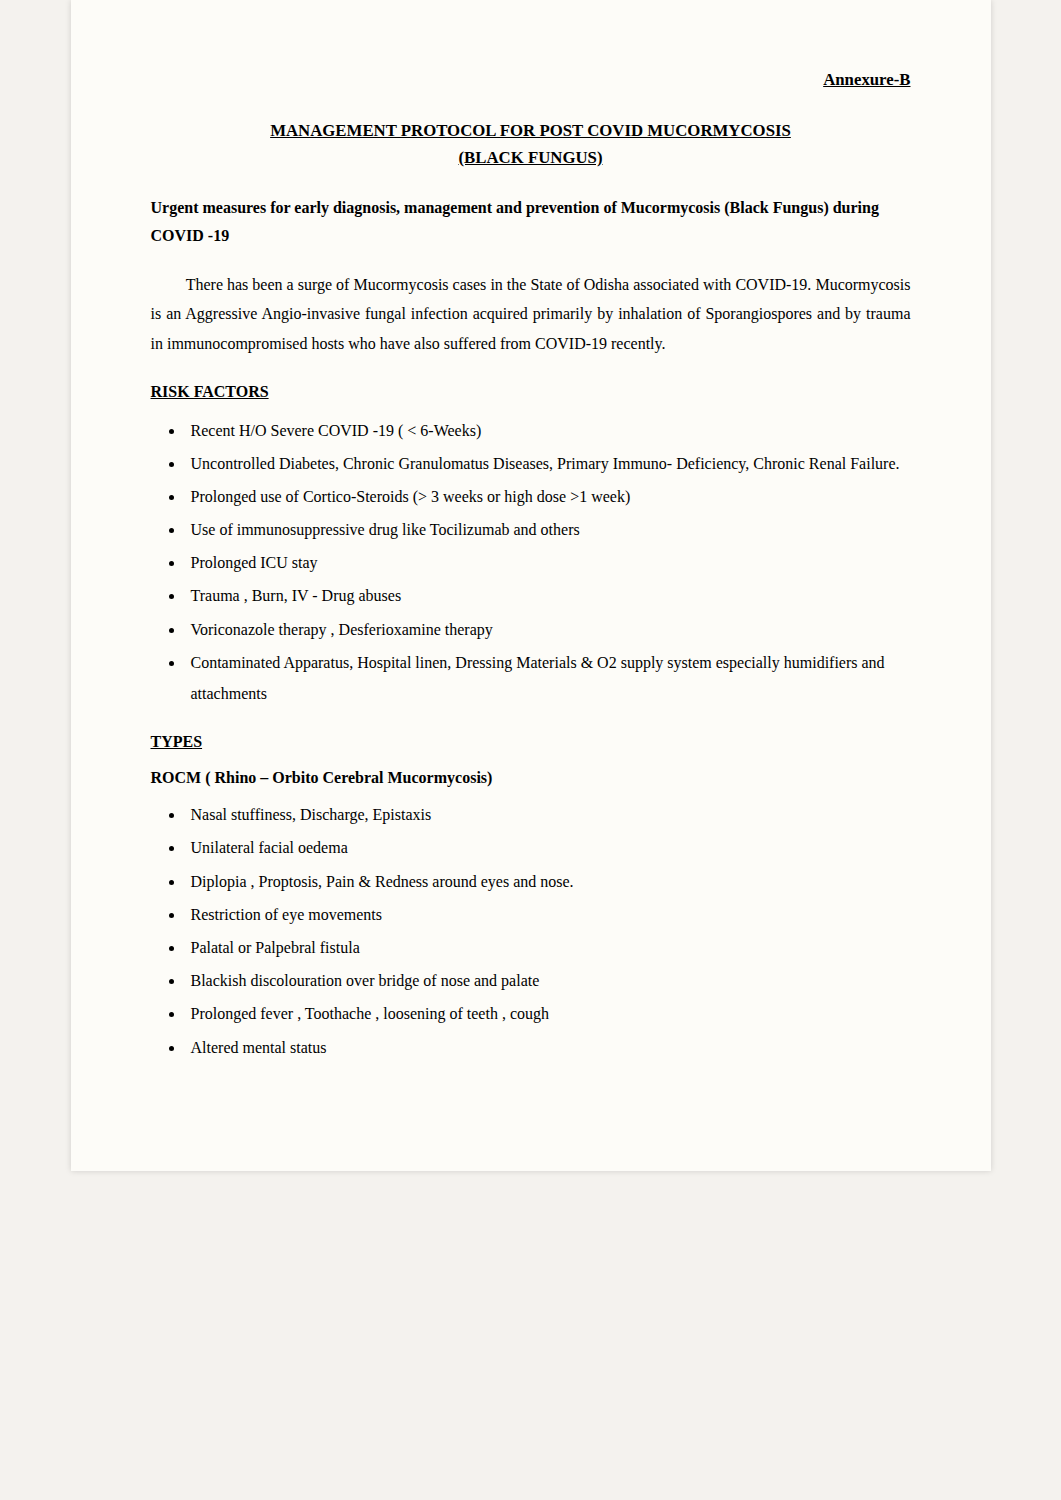Annexure-B
MANAGEMENT PROTOCOL FOR POST COVID MUCORMYCOSIS (BLACK FUNGUS)
Urgent measures for early diagnosis, management and prevention of Mucormycosis (Black Fungus) during COVID -19
There has been a surge of Mucormycosis cases in the State of Odisha associated with COVID-19. Mucormycosis is an Aggressive Angio-invasive fungal infection acquired primarily by inhalation of Sporangiospores and by trauma in immunocompromised hosts who have also suffered from COVID-19 recently.
RISK FACTORS
Recent H/O Severe COVID -19 ( < 6-Weeks)
Uncontrolled Diabetes, Chronic Granulomatus Diseases, Primary Immuno- Deficiency, Chronic Renal Failure.
Prolonged use of Cortico-Steroids (> 3 weeks or high dose >1 week)
Use of immunosuppressive drug like Tocilizumab and others
Prolonged ICU stay
Trauma , Burn, IV - Drug abuses
Voriconazole therapy , Desferioxamine therapy
Contaminated Apparatus, Hospital linen, Dressing Materials & O2 supply system especially humidifiers and attachments
TYPES
ROCM ( Rhino – Orbito Cerebral Mucormycosis)
Nasal stuffiness, Discharge, Epistaxis
Unilateral facial oedema
Diplopia , Proptosis, Pain & Redness around eyes and nose.
Restriction of eye movements
Palatal or Palpebral fistula
Blackish discolouration over bridge of nose and palate
Prolonged fever , Toothache , loosening of teeth , cough
Altered mental status